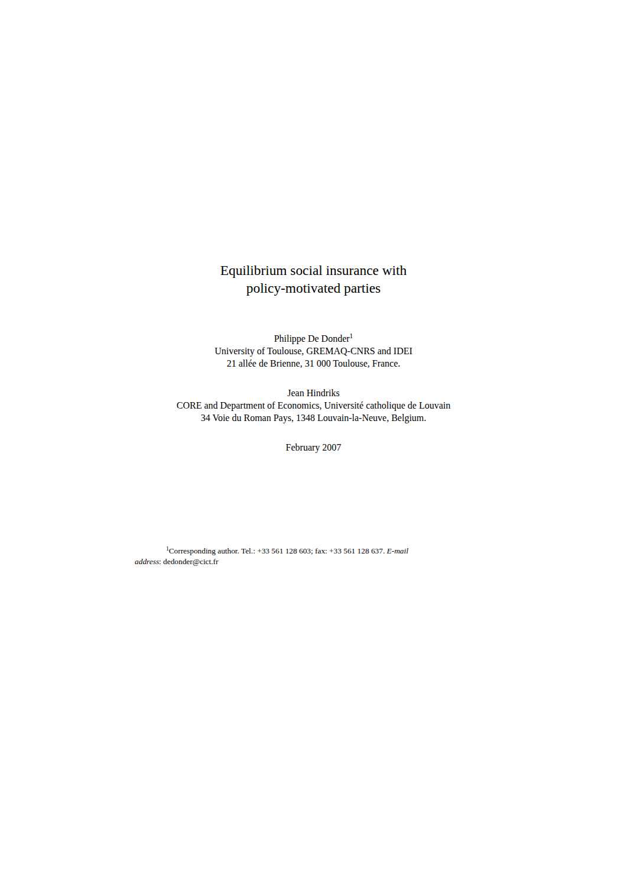Equilibrium social insurance with
policy-motivated parties
Philippe De Donder1
University of Toulouse, GREMAQ-CNRS and IDEI
21 allée de Brienne, 31 000 Toulouse, France.
Jean Hindriks
CORE and Department of Economics, Université catholique de Louvain
34 Voie du Roman Pays, 1348 Louvain-la-Neuve, Belgium.
February 2007
1Corresponding author. Tel.: +33 561 128 603; fax: +33 561 128 637. E-mail address: dedonder@cict.fr